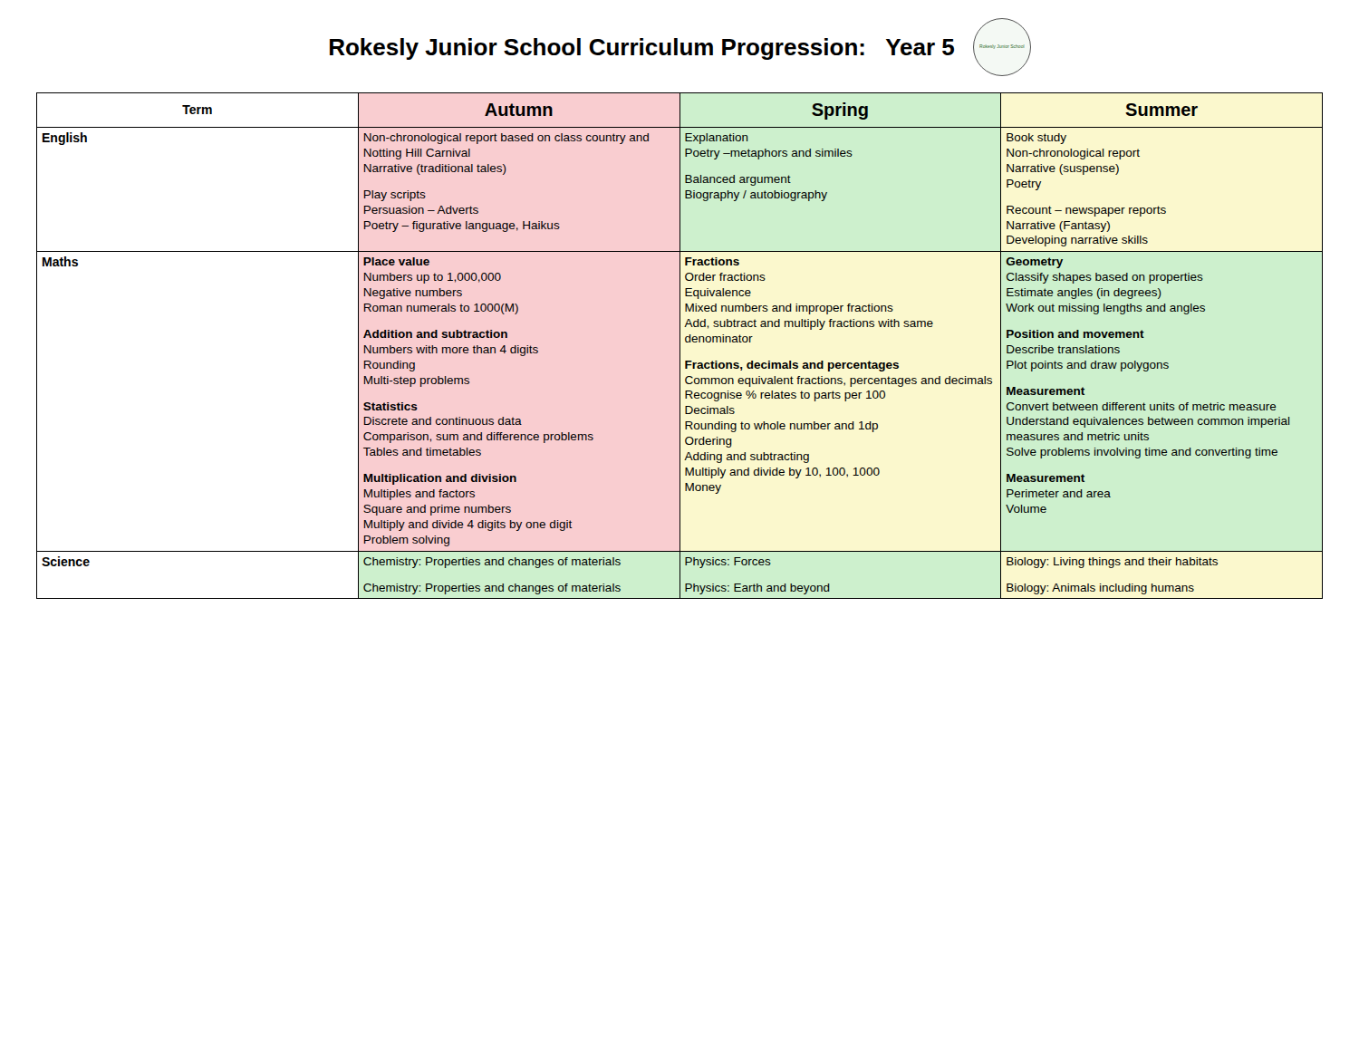Rokesly Junior School Curriculum Progression: Year 5
Rokesly Junior School
| Term | Autumn | Spring | Summer |
| --- | --- | --- | --- |
| English | Non-chronological report based on class country and Notting Hill Carnival Narrative (traditional tales) Play scripts Persuasion – Adverts Poetry – figurative language, Haikus | Explanation Poetry –metaphors and similes Balanced argument Biography / autobiography | Book study Non-chronological report Narrative (suspense) Poetry Recount – newspaper reports Narrative (Fantasy) Developing narrative skills |
| Maths | Place value Numbers up to 1,000,000 Negative numbers Roman numerals to 1000(M) Addition and subtraction Numbers with more than 4 digits Rounding Multi-step problems Statistics Discrete and continuous data Comparison, sum and difference problems Tables and timetables Multiplication and division Multiples and factors Square and prime numbers Multiply and divide 4 digits by one digit Problem solving | Fractions Order fractions Equivalence Mixed numbers and improper fractions Add, subtract and multiply fractions with same denominator Fractions, decimals and percentages Common equivalent fractions, percentages and decimals Recognise % relates to parts per 100 Decimals Rounding to whole number and 1dp Ordering Adding and subtracting Multiply and divide by 10, 100, 1000 Money | Geometry Classify shapes based on properties Estimate angles (in degrees) Work out missing lengths and angles Position and movement Describe translations Plot points and draw polygons Measurement Convert between different units of metric measure Understand equivalences between common imperial measures and metric units Solve problems involving time and converting time Measurement Perimeter and area Volume |
| Science | Chemistry: Properties and changes of materials Chemistry: Properties and changes of materials | Physics: Forces Physics: Earth and beyond | Biology: Living things and their habitats Biology: Animals including humans |